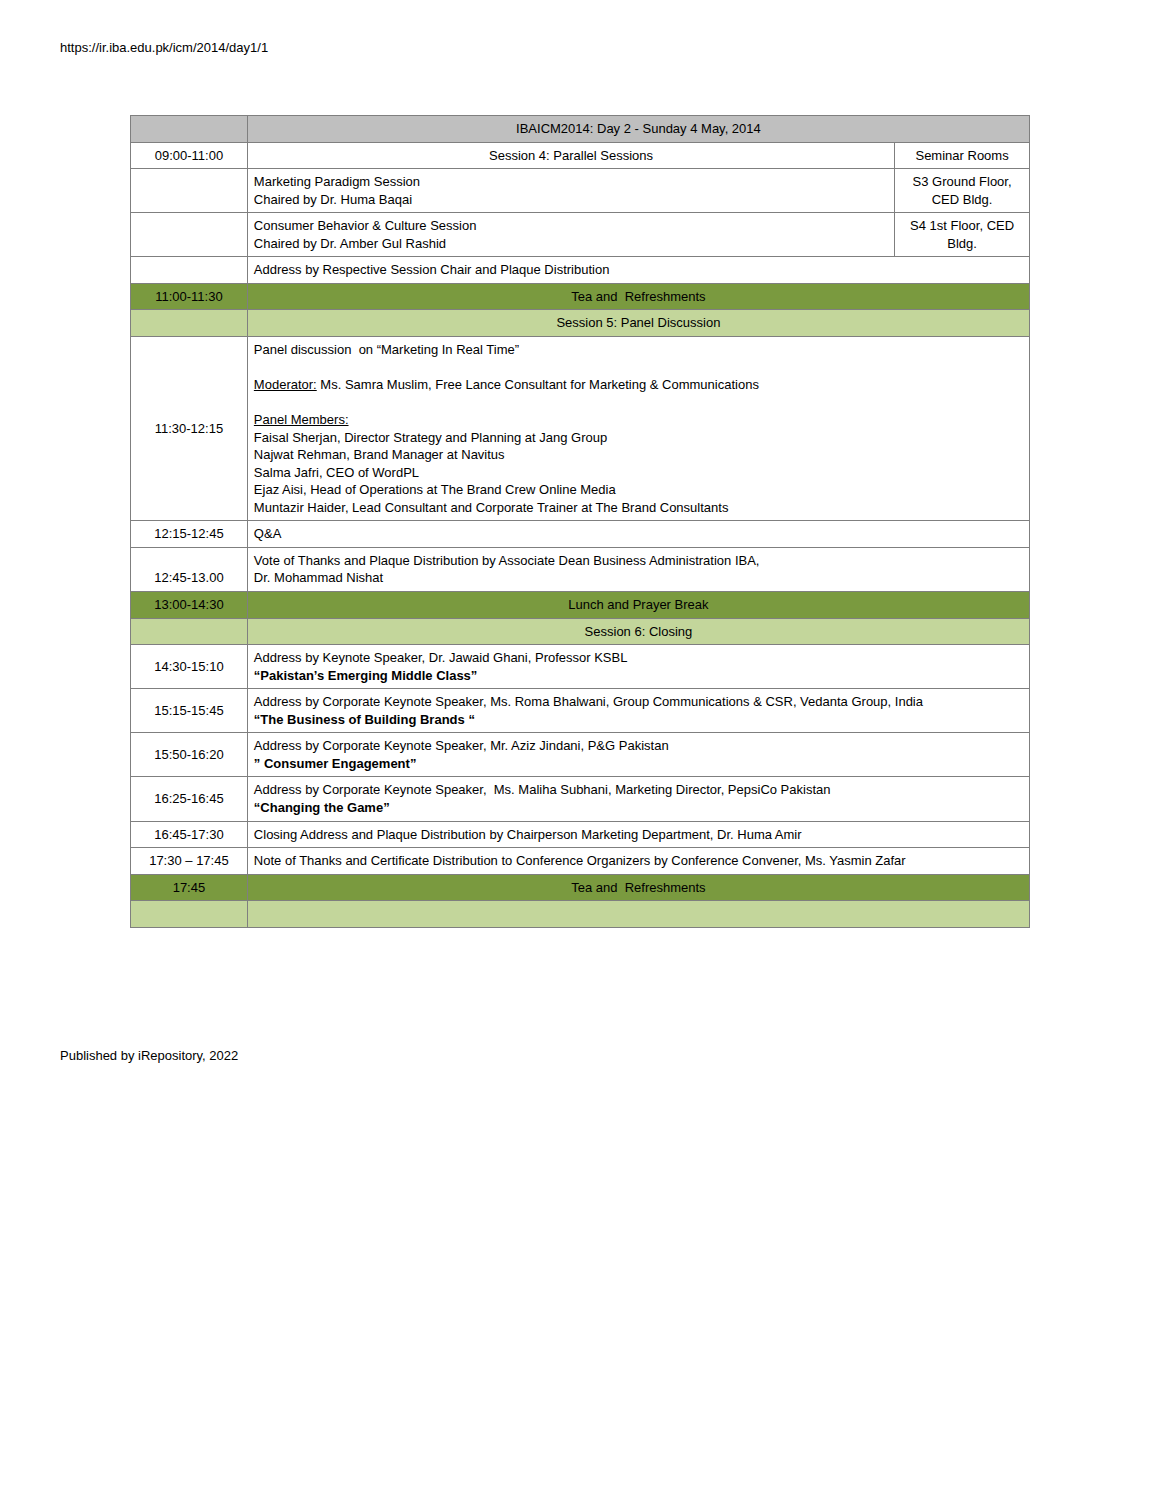https://ir.iba.edu.pk/icm/2014/day1/1
| | IBAICM2014: Day 2 - Sunday 4 May, 2014 |
| 09:00-11:00 | Session 4: Parallel Sessions | Seminar Rooms |
| | Marketing Paradigm Session Chaired by Dr. Huma Baqai | S3 Ground Floor, CED Bldg. |
| | Consumer Behavior & Culture Session Chaired by Dr. Amber Gul Rashid | S4 1st Floor, CED Bldg. |
| | Address by Respective Session Chair and Plaque Distribution |
| 11:00-11:30 | Tea and Refreshments |
| | Session 5: Panel Discussion |
| 11:30-12:15 | Panel discussion on “Marketing In Real Time” Moderator: Ms. Samra Muslim, Free Lance Consultant for Marketing & Communications Panel Members: Faisal Sherjan, Director Strategy and Planning at Jang Group Najwat Rehman, Brand Manager at Navitus Salma Jafri, CEO of WordPL Ejaz Aisi, Head of Operations at The Brand Crew Online Media Muntazir Haider, Lead Consultant and Corporate Trainer at The Brand Consultants |
| 12:15-12:45 | Q&A |
| 12:45-13.00 | Vote of Thanks and Plaque Distribution by Associate Dean Business Administration IBA, Dr. Mohammad Nishat |
| 13:00-14:30 | Lunch and Prayer Break |
| | Session 6: Closing |
| 14:30-15:10 | Address by Keynote Speaker, Dr. Jawaid Ghani, Professor KSBL “Pakistan’s Emerging Middle Class” |
| 15:15-15:45 | Address by Corporate Keynote Speaker, Ms. Roma Bhalwani, Group Communications & CSR, Vedanta Group, India “The Business of Building Brands “ |
| 15:50-16:20 | Address by Corporate Keynote Speaker, Mr. Aziz Jindani, P&G Pakistan ” Consumer Engagement” |
| 16:25-16:45 | Address by Corporate Keynote Speaker, Ms. Maliha Subhani, Marketing Director, PepsiCo Pakistan “Changing the Game” |
| 16:45-17:30 | Closing Address and Plaque Distribution by Chairperson Marketing Department, Dr. Huma Amir |
| 17:30 – 17:45 | Note of Thanks and Certificate Distribution to Conference Organizers by Conference Convener, Ms. Yasmin Zafar |
| 17:45 | Tea and Refreshments |
Published by iRepository, 2022